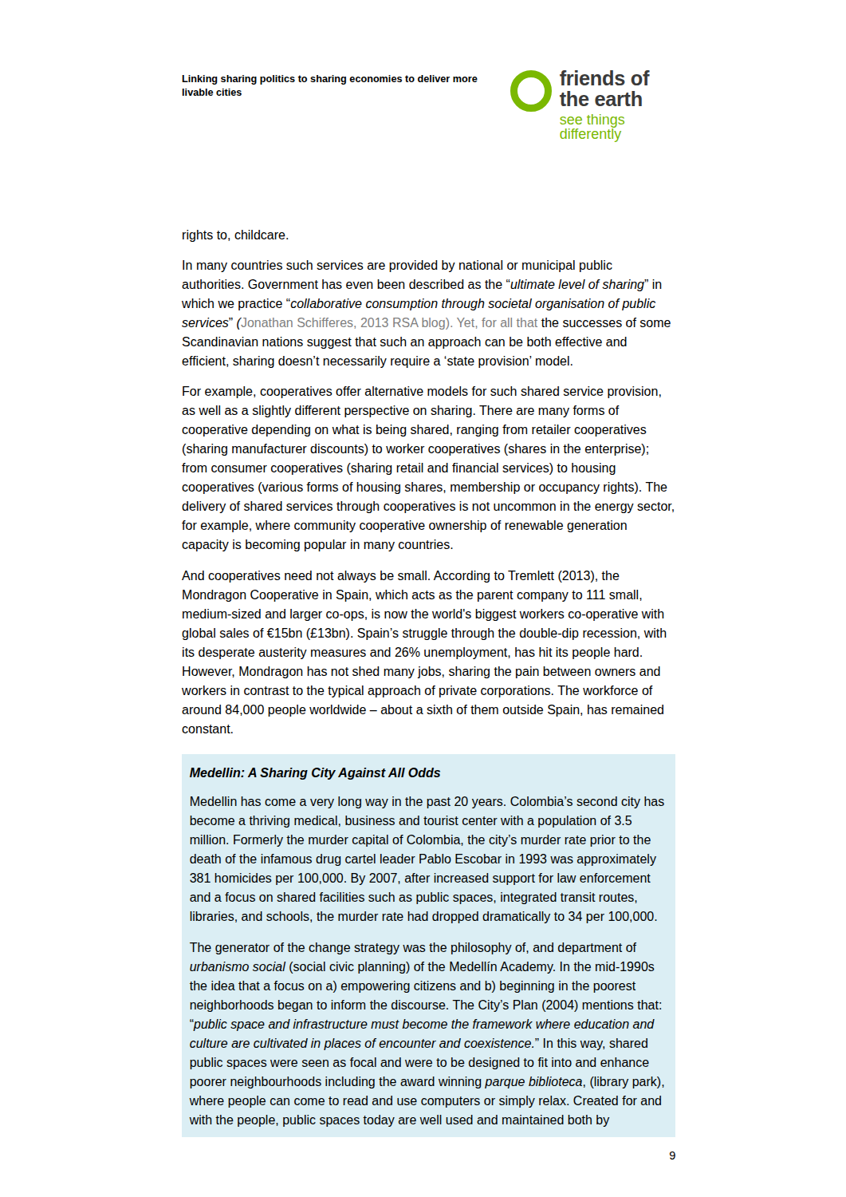Linking sharing politics to sharing economies to deliver more livable cities
friends of the earth see things differently
rights to, childcare.
In many countries such services are provided by national or municipal public authorities. Government has even been described as the “ultimate level of sharing” in which we practice “collaborative consumption through societal organisation of public services” (Jonathan Schifferes, 2013 RSA blog). Yet, for all that the successes of some Scandinavian nations suggest that such an approach can be both effective and efficient, sharing doesn’t necessarily require a ‘state provision’ model.
For example, cooperatives offer alternative models for such shared service provision, as well as a slightly different perspective on sharing. There are many forms of cooperative depending on what is being shared, ranging from retailer cooperatives (sharing manufacturer discounts) to worker cooperatives (shares in the enterprise); from consumer cooperatives (sharing retail and financial services) to housing cooperatives (various forms of housing shares, membership or occupancy rights). The delivery of shared services through cooperatives is not uncommon in the energy sector, for example, where community cooperative ownership of renewable generation capacity is becoming popular in many countries.
And cooperatives need not always be small. According to Tremlett (2013), the Mondragon Cooperative in Spain, which acts as the parent company to 111 small, medium-sized and larger co-ops, is now the world's biggest workers co-operative with global sales of €15bn (£13bn). Spain’s struggle through the double-dip recession, with its desperate austerity measures and 26% unemployment, has hit its people hard. However, Mondragon has not shed many jobs, sharing the pain between owners and workers in contrast to the typical approach of private corporations. The workforce of around 84,000 people worldwide – about a sixth of them outside Spain, has remained constant.
Medellin: A Sharing City Against All Odds
Medellin has come a very long way in the past 20 years. Colombia’s second city has become a thriving medical, business and tourist center with a population of 3.5 million. Formerly the murder capital of Colombia, the city’s murder rate prior to the death of the infamous drug cartel leader Pablo Escobar in 1993 was approximately 381 homicides per 100,000. By 2007, after increased support for law enforcement and a focus on shared facilities such as public spaces, integrated transit routes, libraries, and schools, the murder rate had dropped dramatically to 34 per 100,000.
The generator of the change strategy was the philosophy of, and department of urbanismo social (social civic planning) of the Medellín Academy. In the mid-1990s the idea that a focus on a) empowering citizens and b) beginning in the poorest neighborhoods began to inform the discourse. The City’s Plan (2004) mentions that: “public space and infrastructure must become the framework where education and culture are cultivated in places of encounter and coexistence.” In this way, shared public spaces were seen as focal and were to be designed to fit into and enhance poorer neighbourhoods including the award winning parque biblioteca, (library park), where people can come to read and use computers or simply relax. Created for and with the people, public spaces today are well used and maintained both by
9